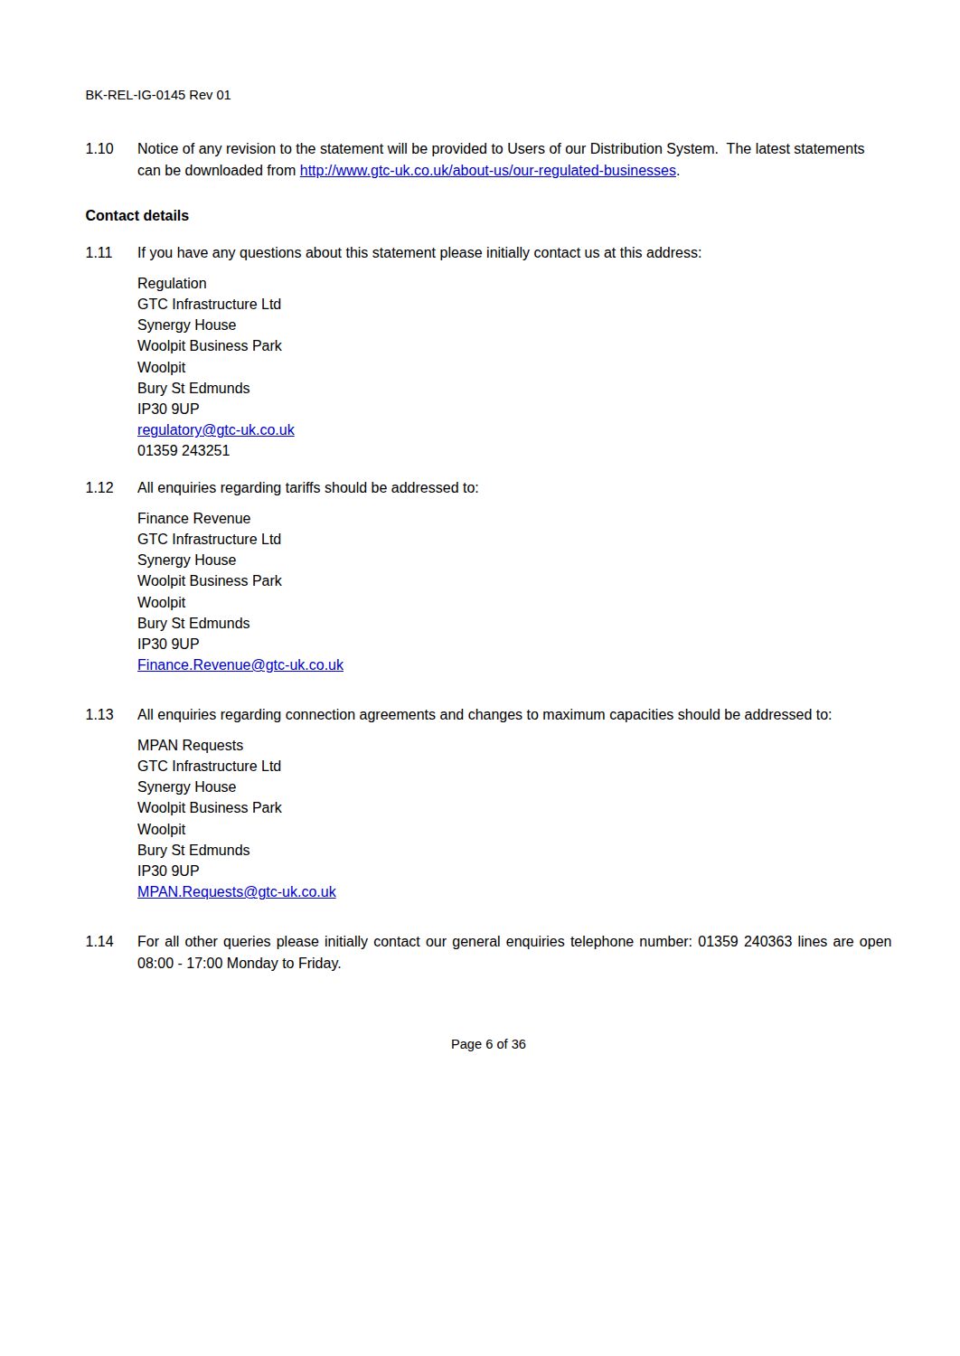BK-REL-IG-0145 Rev 01
1.10
Notice of any revision to the statement will be provided to Users of our Distribution System. The latest statements can be downloaded from http://www.gtc-uk.co.uk/about-us/our-regulated-businesses.
Contact details
1.11
If you have any questions about this statement please initially contact us at this address:
Regulation
GTC Infrastructure Ltd
Synergy House
Woolpit Business Park
Woolpit
Bury St Edmunds
IP30 9UP
regulatory@gtc-uk.co.uk
01359 243251
1.12
All enquiries regarding tariffs should be addressed to:
Finance Revenue
GTC Infrastructure Ltd
Synergy House
Woolpit Business Park
Woolpit
Bury St Edmunds
IP30 9UP
Finance.Revenue@gtc-uk.co.uk
1.13
All enquiries regarding connection agreements and changes to maximum capacities should be addressed to:
MPAN Requests
GTC Infrastructure Ltd
Synergy House
Woolpit Business Park
Woolpit
Bury St Edmunds
IP30 9UP
MPAN.Requests@gtc-uk.co.uk
1.14
For all other queries please initially contact our general enquiries telephone number: 01359 240363 lines are open 08:00 - 17:00 Monday to Friday.
Page 6 of 36